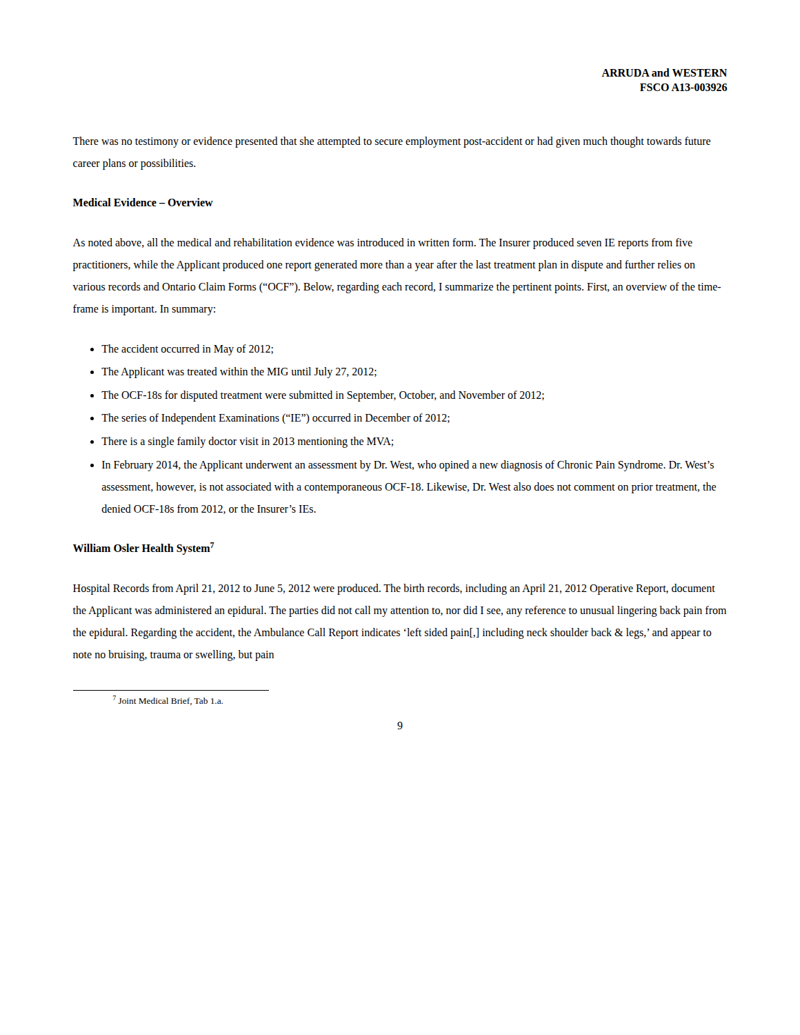ARRUDA and WESTERN
FSCO A13-003926
There was no testimony or evidence presented that she attempted to secure employment post-accident or had given much thought towards future career plans or possibilities.
Medical Evidence – Overview
As noted above, all the medical and rehabilitation evidence was introduced in written form. The Insurer produced seven IE reports from five practitioners, while the Applicant produced one report generated more than a year after the last treatment plan in dispute and further relies on various records and Ontario Claim Forms (“OCF”). Below, regarding each record, I summarize the pertinent points. First, an overview of the time-frame is important. In summary:
The accident occurred in May of 2012;
The Applicant was treated within the MIG until July 27, 2012;
The OCF-18s for disputed treatment were submitted in September, October, and November of 2012;
The series of Independent Examinations (“IE”) occurred in December of 2012;
There is a single family doctor visit in 2013 mentioning the MVA;
In February 2014, the Applicant underwent an assessment by Dr. West, who opined a new diagnosis of Chronic Pain Syndrome. Dr. West’s assessment, however, is not associated with a contemporaneous OCF-18. Likewise, Dr. West also does not comment on prior treatment, the denied OCF-18s from 2012, or the Insurer’s IEs.
William Osler Health System7
Hospital Records from April 21, 2012 to June 5, 2012 were produced. The birth records, including an April 21, 2012 Operative Report, document the Applicant was administered an epidural. The parties did not call my attention to, nor did I see, any reference to unusual lingering back pain from the epidural. Regarding the accident, the Ambulance Call Report indicates ‘left sided pain[,] including neck shoulder back & legs,’ and appear to note no bruising, trauma or swelling, but pain
7 Joint Medical Brief, Tab 1.a.
9